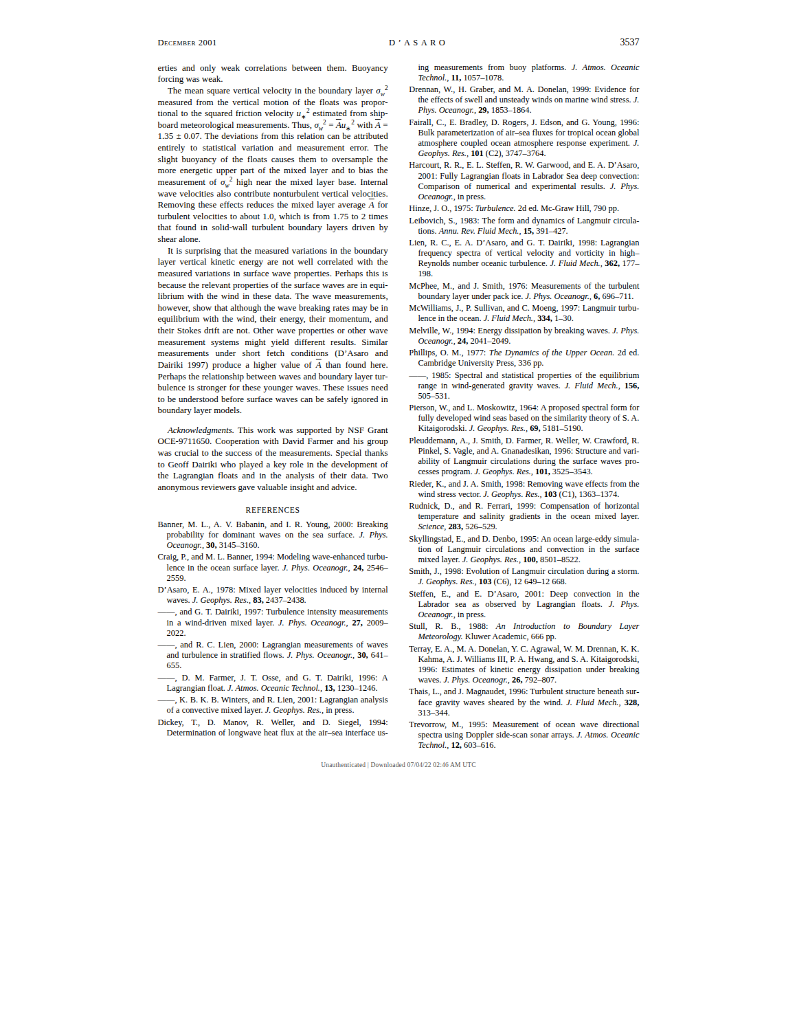December 2001 D’ASARO 3537
erties and only weak correlations between them. Buoyancy forcing was weak.
The mean square vertical velocity in the boundary layer σw2 measured from the vertical motion of the floats was proportional to the squared friction velocity u∗2 estimated from shipboard meteorological measurements. Thus, σw2 = Au∗2 with A = 1.35 ± 0.07. The deviations from this relation can be attributed entirely to statistical variation and measurement error. The slight buoyancy of the floats causes them to oversample the more energetic upper part of the mixed layer and to bias the measurement of σw2 high near the mixed layer base. Internal wave velocities also contribute nonturbulent vertical velocities. Removing these effects reduces the mixed layer average A for turbulent velocities to about 1.0, which is from 1.75 to 2 times that found in solid-wall turbulent boundary layers driven by shear alone.
It is surprising that the measured variations in the boundary layer vertical kinetic energy are not well correlated with the measured variations in surface wave properties. Perhaps this is because the relevant properties of the surface waves are in equilibrium with the wind in these data. The wave measurements, however, show that although the wave breaking rates may be in equilibrium with the wind, their energy, their momentum, and their Stokes drift are not. Other wave properties or other wave measurement systems might yield different results. Similar measurements under short fetch conditions (D’Asaro and Dairiki 1997) produce a higher value of A than found here. Perhaps the relationship between waves and boundary layer turbulence is stronger for these younger waves. These issues need to be understood before surface waves can be safely ignored in boundary layer models.
Acknowledgments. This work was supported by NSF Grant OCE-9711650. Cooperation with David Farmer and his group was crucial to the success of the measurements. Special thanks to Geoff Dairiki who played a key role in the development of the Lagrangian floats and in the analysis of their data. Two anonymous reviewers gave valuable insight and advice.
REFERENCES
Banner, M. L., A. V. Babanin, and I. R. Young, 2000: Breaking probability for dominant waves on the sea surface. J. Phys. Oceanogr., 30, 3145–3160.
Craig, P., and M. L. Banner, 1994: Modeling wave-enhanced turbulence in the ocean surface layer. J. Phys. Oceanogr., 24, 2546–2559.
D’Asaro, E. A., 1978: Mixed layer velocities induced by internal waves. J. Geophys. Res., 83, 2437–2438.
——, and G. T. Dairiki, 1997: Turbulence intensity measurements in a wind-driven mixed layer. J. Phys. Oceanogr., 27, 2009–2022.
——, and R. C. Lien, 2000: Lagrangian measurements of waves and turbulence in stratified flows. J. Phys. Oceanogr., 30, 641–655.
——, D. M. Farmer, J. T. Osse, and G. T. Dairiki, 1996: A Lagrangian float. J. Atmos. Oceanic Technol., 13, 1230–1246.
——, K. B. K. B. Winters, and R. Lien, 2001: Lagrangian analysis of a convective mixed layer. J. Geophys. Res., in press.
Dickey, T., D. Manov, R. Weller, and D. Siegel, 1994: Determination of longwave heat flux at the air–sea interface using measurements from buoy platforms. J. Atmos. Oceanic Technol., 11, 1057–1078.
Drennan, W., H. Graber, and M. A. Donelan, 1999: Evidence for the effects of swell and unsteady winds on marine wind stress. J. Phys. Oceanogr., 29, 1853–1864.
Fairall, C., E. Bradley, D. Rogers, J. Edson, and G. Young, 1996: Bulk parameterization of air–sea fluxes for tropical ocean global atmosphere coupled ocean atmosphere response experiment. J. Geophys. Res., 101 (C2), 3747–3764.
Harcourt, R. R., E. L. Steffen, R. W. Garwood, and E. A. D’Asaro, 2001: Fully Lagrangian floats in Labrador Sea deep convection: Comparison of numerical and experimental results. J. Phys. Oceanogr., in press.
Hinze, J. O., 1975: Turbulence. 2d ed. Mc-Graw Hill, 790 pp.
Leibovich, S., 1983: The form and dynamics of Langmuir circulations. Annu. Rev. Fluid Mech., 15, 391–427.
Lien, R. C., E. A. D’Asaro, and G. T. Dairiki, 1998: Lagrangian frequency spectra of vertical velocity and vorticity in high–Reynolds number oceanic turbulence. J. Fluid Mech., 362, 177–198.
McPhee, M., and J. Smith, 1976: Measurements of the turbulent boundary layer under pack ice. J. Phys. Oceanogr., 6, 696–711.
McWilliams, J., P. Sullivan, and C. Moeng, 1997: Langmuir turbulence in the ocean. J. Fluid Mech., 334, 1–30.
Melville, W., 1994: Energy dissipation by breaking waves. J. Phys. Oceanogr., 24, 2041–2049.
Phillips, O. M., 1977: The Dynamics of the Upper Ocean. 2d ed. Cambridge University Press, 336 pp.
——, 1985: Spectral and statistical properties of the equilibrium range in wind-generated gravity waves. J. Fluid Mech., 156, 505–531.
Pierson, W., and L. Moskowitz, 1964: A proposed spectral form for fully developed wind seas based on the similarity theory of S. A. Kitaigorodski. J. Geophys. Res., 69, 5181–5190.
Pleuddemann, A., J. Smith, D. Farmer, R. Weller, W. Crawford, R. Pinkel, S. Vagle, and A. Gnanadesikan, 1996: Structure and variability of Langmuir circulations during the surface waves processes program. J. Geophys. Res., 101, 3525–3543.
Rieder, K., and J. A. Smith, 1998: Removing wave effects from the wind stress vector. J. Geophys. Res., 103 (C1), 1363–1374.
Rudnick, D., and R. Ferrari, 1999: Compensation of horizontal temperature and salinity gradients in the ocean mixed layer. Science, 283, 526–529.
Skyllingstad, E., and D. Denbo, 1995: An ocean large-eddy simulation of Langmuir circulations and convection in the surface mixed layer. J. Geophys. Res., 100, 8501–8522.
Smith, J., 1998: Evolution of Langmuir circulation during a storm. J. Geophys. Res., 103 (C6), 12 649–12 668.
Steffen, E., and E. D’Asaro, 2001: Deep convection in the Labrador sea as observed by Lagrangian floats. J. Phys. Oceanogr., in press.
Stull, R. B., 1988: An Introduction to Boundary Layer Meteorology. Kluwer Academic, 666 pp.
Terray, E. A., M. A. Donelan, Y. C. Agrawal, W. M. Drennan, K. K. Kahma, A. J. Williams III, P. A. Hwang, and S. A. Kitaigorodski, 1996: Estimates of kinetic energy dissipation under breaking waves. J. Phys. Oceanogr., 26, 792–807.
Thais, L., and J. Magnaudet, 1996: Turbulent structure beneath surface gravity waves sheared by the wind. J. Fluid Mech., 328, 313–344.
Trevorrow, M., 1995: Measurement of ocean wave directional spectra using Doppler side-scan sonar arrays. J. Atmos. Oceanic Technol., 12, 603–616.
Unauthenticated | Downloaded 07/04/22 02:46 AM UTC